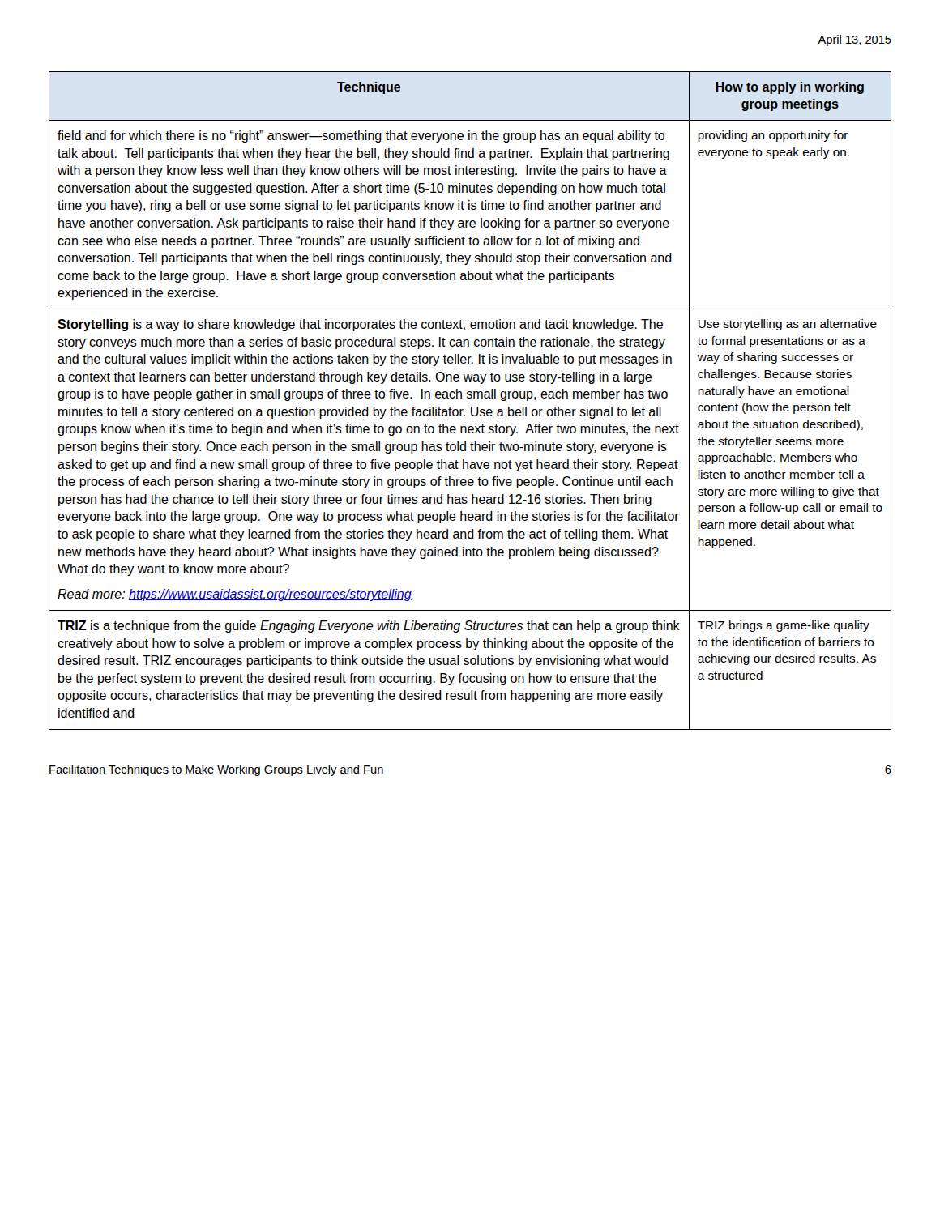April 13, 2015
| Technique | How to apply in working group meetings |
| --- | --- |
| field and for which there is no “right” answer—something that everyone in the group has an equal ability to talk about. Tell participants that when they hear the bell, they should find a partner. Explain that partnering with a person they know less well than they know others will be most interesting. Invite the pairs to have a conversation about the suggested question. After a short time (5-10 minutes depending on how much total time you have), ring a bell or use some signal to let participants know it is time to find another partner and have another conversation. Ask participants to raise their hand if they are looking for a partner so everyone can see who else needs a partner. Three “rounds” are usually sufficient to allow for a lot of mixing and conversation. Tell participants that when the bell rings continuously, they should stop their conversation and come back to the large group. Have a short large group conversation about what the participants experienced in the exercise. | providing an opportunity for everyone to speak early on. |
| Storytelling is a way to share knowledge that incorporates the context, emotion and tacit knowledge. The story conveys much more than a series of basic procedural steps. It can contain the rationale, the strategy and the cultural values implicit within the actions taken by the story teller. It is invaluable to put messages in a context that learners can better understand through key details. One way to use story-telling in a large group is to have people gather in small groups of three to five. In each small group, each member has two minutes to tell a story centered on a question provided by the facilitator. Use a bell or other signal to let all groups know when it’s time to begin and when it’s time to go on to the next story. After two minutes, the next person begins their story. Once each person in the small group has told their two-minute story, everyone is asked to get up and find a new small group of three to five people that have not yet heard their story. Repeat the process of each person sharing a two-minute story in groups of three to five people. Continue until each person has had the chance to tell their story three or four times and has heard 12-16 stories. Then bring everyone back into the large group. One way to process what people heard in the stories is for the facilitator to ask people to share what they learned from the stories they heard and from the act of telling them. What new methods have they heard about? What insights have they gained into the problem being discussed? What do they want to know more about? Read more: https://www.usaidassist.org/resources/storytelling | Use storytelling as an alternative to formal presentations or as a way of sharing successes or challenges. Because stories naturally have an emotional content (how the person felt about the situation described), the storyteller seems more approachable. Members who listen to another member tell a story are more willing to give that person a follow-up call or email to learn more detail about what happened. |
| TRIZ is a technique from the guide Engaging Everyone with Liberating Structures that can help a group think creatively about how to solve a problem or improve a complex process by thinking about the opposite of the desired result. TRIZ encourages participants to think outside the usual solutions by envisioning what would be the perfect system to prevent the desired result from occurring. By focusing on how to ensure that the opposite occurs, characteristics that may be preventing the desired result from happening are more easily identified and | TRIZ brings a game-like quality to the identification of barriers to achieving our desired results. As a structured |
Facilitation Techniques to Make Working Groups Lively and Fun 6